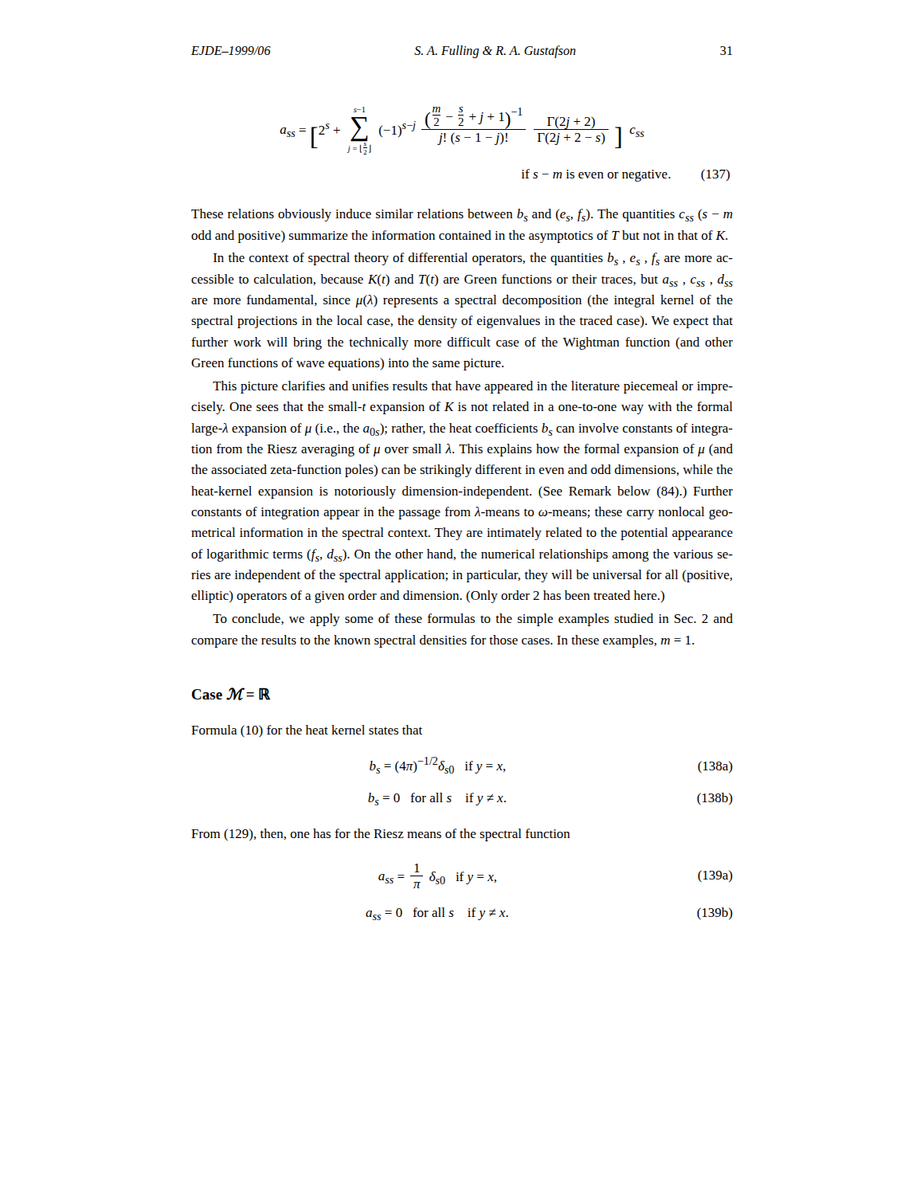EJDE–1999/06 S. A. Fulling & R. A. Gustafson 31
ass = [2s + s−1 ∑ j = ⌊s 2⌋ (−1)s−j (m 2 − s 2 + j + 1)−1 j! (s − 1 − j)! Γ(2j + 2) Γ(2j + 2 − s) ] css
if s − m is even or negative. (137)
These relations obviously induce similar relations between bs and (es, fs). The quantities css (s − m odd and positive) summarize the information contained in the asymptotics of T but not in that of K.
In the context of spectral theory of differential operators, the quantities bs , es , fs are more accessible to calculation, because K(t) and T(t) are Green functions or their traces, but ass , css , dss are more fundamental, since μ(λ) represents a spectral decomposition (the integral kernel of the spectral projections in the local case, the density of eigenvalues in the traced case). We expect that further work will bring the technically more difficult case of the Wightman function (and other Green functions of wave equations) into the same picture.
This picture clarifies and unifies results that have appeared in the literature piecemeal or imprecisely. One sees that the small-t expansion of K is not related in a one-to-one way with the formal large-λ expansion of μ (i.e., the a0s); rather, the heat coefficients bs can involve constants of integration from the Riesz averaging of μ over small λ. This explains how the formal expansion of μ (and the associated zeta-function poles) can be strikingly different in even and odd dimensions, while the heat-kernel expansion is notoriously dimension-independent. (See Remark below (84).) Further constants of integration appear in the passage from λ-means to ω-means; these carry nonlocal geometrical information in the spectral context. They are intimately related to the potential appearance of logarithmic terms (fs, dss). On the other hand, the numerical relationships among the various series are independent of the spectral application; in particular, they will be universal for all (positive, elliptic) operators of a given order and dimension. (Only order 2 has been treated here.)
To conclude, we apply some of these formulas to the simple examples studied in Sec. 2 and compare the results to the known spectral densities for those cases. In these examples, m = 1.
Case ℳ = ℝ
Formula (10) for the heat kernel states that
bs = (4π)−1/2δs0 if y = x,
(138a)
bs = 0 for all s if y ≠ x.
(138b)
From (129), then, one has for the Riesz means of the spectral function
ass = 1 π δs0 if y = x,
(139a)
ass = 0 for all s if y ≠ x.
(139b)